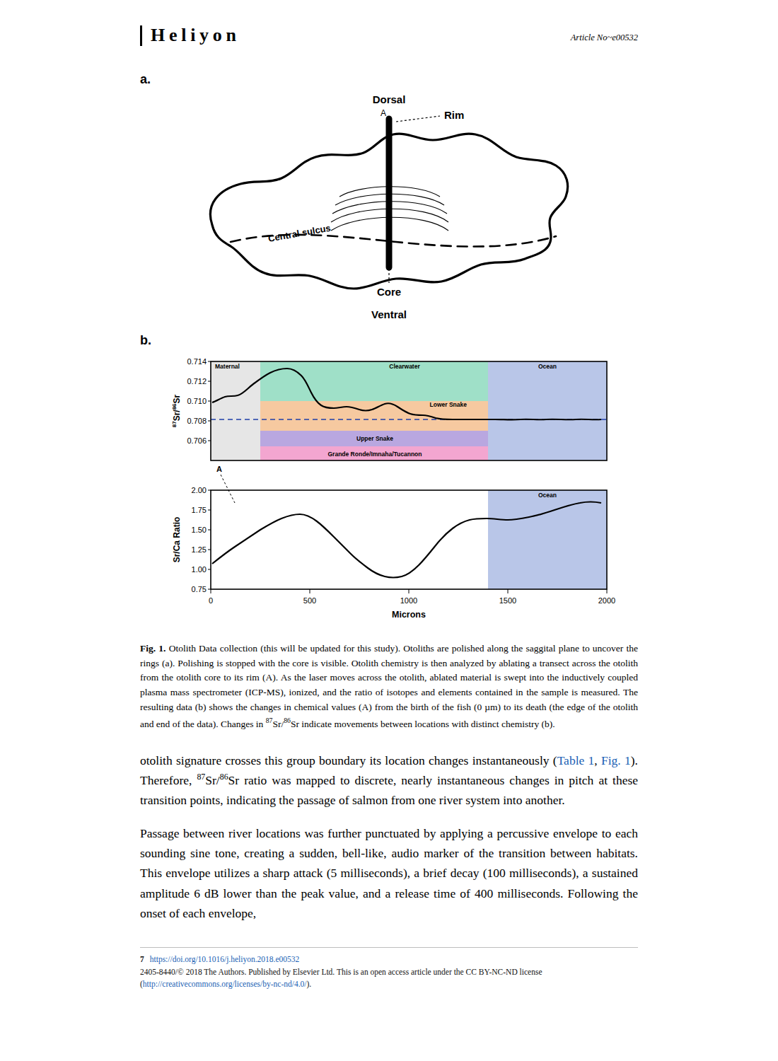Heliyon
Article No~e00532
a.
Dorsal Ventral A Rim Core Central sulcus
b.
0.714 0.712 0.710 0.708 0.706 87Sr/86Sr Maternal Clearwater Ocean Lower Snake Upper Snake Grande Ronde/Imnaha/Tucannon A 2.00 1.75 1.50 1.25 1.00 0.75 Sr/Ca Ratio Ocean 0 500 1000 1500 2000 Microns
Fig. 1. Otolith Data collection (this will be updated for this study). Otoliths are polished along the saggital plane to uncover the rings (a). Polishing is stopped with the core is visible. Otolith chemistry is then analyzed by ablating a transect across the otolith from the otolith core to its rim (A). As the laser moves across the otolith, ablated material is swept into the inductively coupled plasma mass spectrometer (ICP-MS), ionized, and the ratio of isotopes and elements contained in the sample is measured. The resulting data (b) shows the changes in chemical values (A) from the birth of the fish (0 µm) to its death (the edge of the otolith and end of the data). Changes in 87 Sr/86 Sr indicate movements between locations with distinct chemistry (b).
otolith signature crosses this group boundary its location changes instantaneously (Table 1, Fig. 1). Therefore, 87 Sr/86 Sr ratio was mapped to discrete, nearly instantaneous changes in pitch at these transition points, indicating the passage of salmon from one river system into another.
Passage between river locations was further punctuated by applying a percussive envelope to each sounding sine tone, creating a sudden, bell-like, audio marker of the transition between habitats. This envelope utilizes a sharp attack (5 milliseconds), a brief decay (100 milliseconds), a sustained amplitude 6 dB lower than the peak value, and a release time of 400 milliseconds. Following the onset of each envelope,
7 https://doi.org/10.1016/j.heliyon.2018.e00532 2405-8440/© 2018 The Authors. Published by Elsevier Ltd. This is an open access article under the CC BY-NC-ND license (http://creativecommons.org/licenses/by-nc-nd/4.0/).